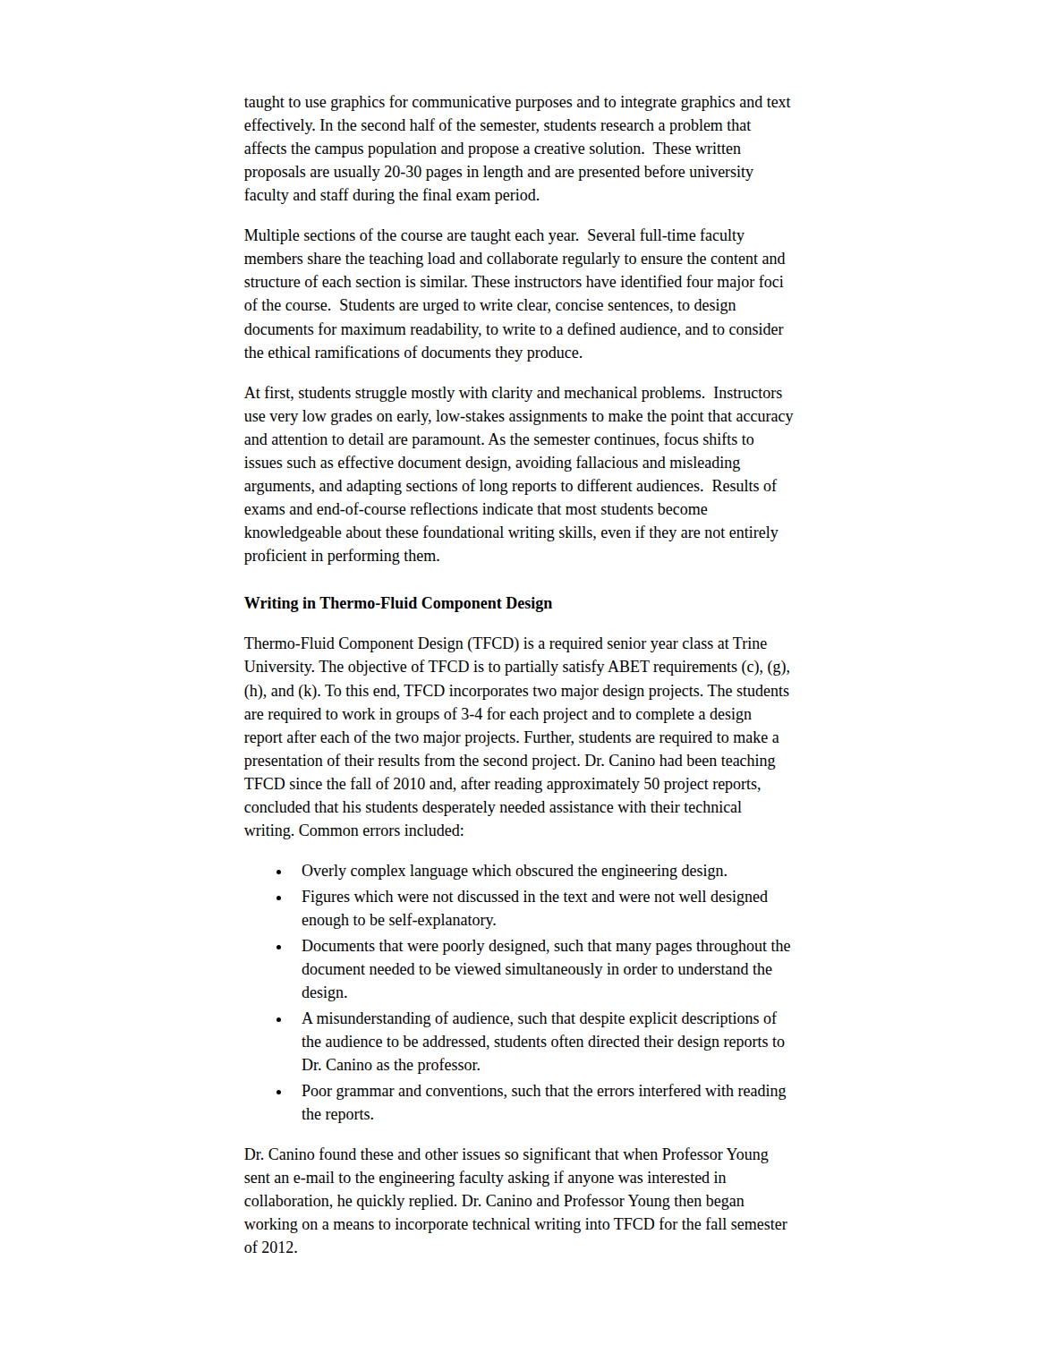taught to use graphics for communicative purposes and to integrate graphics and text effectively. In the second half of the semester, students research a problem that affects the campus population and propose a creative solution. These written proposals are usually 20-30 pages in length and are presented before university faculty and staff during the final exam period.
Multiple sections of the course are taught each year. Several full-time faculty members share the teaching load and collaborate regularly to ensure the content and structure of each section is similar. These instructors have identified four major foci of the course. Students are urged to write clear, concise sentences, to design documents for maximum readability, to write to a defined audience, and to consider the ethical ramifications of documents they produce.
At first, students struggle mostly with clarity and mechanical problems. Instructors use very low grades on early, low-stakes assignments to make the point that accuracy and attention to detail are paramount. As the semester continues, focus shifts to issues such as effective document design, avoiding fallacious and misleading arguments, and adapting sections of long reports to different audiences. Results of exams and end-of-course reflections indicate that most students become knowledgeable about these foundational writing skills, even if they are not entirely proficient in performing them.
Writing in Thermo-Fluid Component Design
Thermo-Fluid Component Design (TFCD) is a required senior year class at Trine University. The objective of TFCD is to partially satisfy ABET requirements (c), (g), (h), and (k). To this end, TFCD incorporates two major design projects. The students are required to work in groups of 3-4 for each project and to complete a design report after each of the two major projects. Further, students are required to make a presentation of their results from the second project. Dr. Canino had been teaching TFCD since the fall of 2010 and, after reading approximately 50 project reports, concluded that his students desperately needed assistance with their technical writing. Common errors included:
Overly complex language which obscured the engineering design.
Figures which were not discussed in the text and were not well designed enough to be self-explanatory.
Documents that were poorly designed, such that many pages throughout the document needed to be viewed simultaneously in order to understand the design.
A misunderstanding of audience, such that despite explicit descriptions of the audience to be addressed, students often directed their design reports to Dr. Canino as the professor.
Poor grammar and conventions, such that the errors interfered with reading the reports.
Dr. Canino found these and other issues so significant that when Professor Young sent an e-mail to the engineering faculty asking if anyone was interested in collaboration, he quickly replied. Dr. Canino and Professor Young then began working on a means to incorporate technical writing into TFCD for the fall semester of 2012.